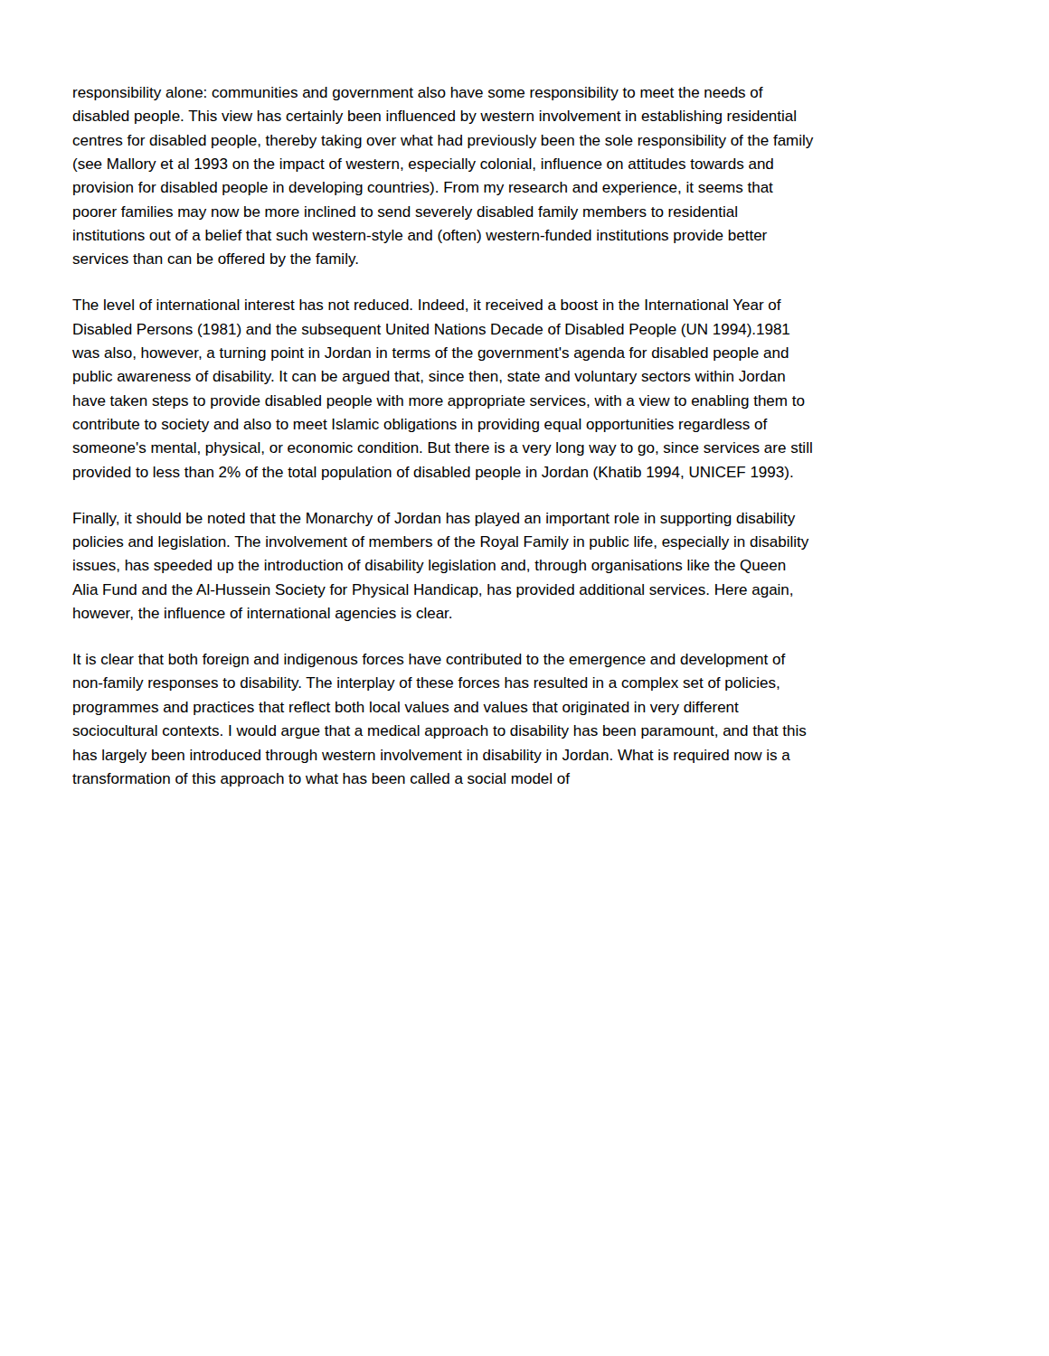responsibility alone: communities and government also have some responsibility to meet the needs of disabled people. This view has certainly been influenced by western involvement in establishing residential centres for disabled people, thereby taking over what had previously been the sole responsibility of the family (see Mallory et al 1993 on the impact of western, especially colonial, influence on attitudes towards and provision for disabled people in developing countries). From my research and experience, it seems that poorer families may now be more inclined to send severely disabled family members to residential institutions out of a belief that such western-style and (often) western-funded institutions provide better services than can be offered by the family.
The level of international interest has not reduced. Indeed, it received a boost in the International Year of Disabled Persons (1981) and the subsequent United Nations Decade of Disabled People (UN 1994).1981 was also, however, a turning point in Jordan in terms of the government's agenda for disabled people and public awareness of disability. It can be argued that, since then, state and voluntary sectors within Jordan have taken steps to provide disabled people with more appropriate services, with a view to enabling them to contribute to society and also to meet Islamic obligations in providing equal opportunities regardless of someone's mental, physical, or economic condition. But there is a very long way to go, since services are still provided to less than 2% of the total population of disabled people in Jordan (Khatib 1994, UNICEF 1993).
Finally, it should be noted that the Monarchy of Jordan has played an important role in supporting disability policies and legislation. The involvement of members of the Royal Family in public life, especially in disability issues, has speeded up the introduction of disability legislation and, through organisations like the Queen Alia Fund and the Al-Hussein Society for Physical Handicap, has provided additional services. Here again, however, the influence of international agencies is clear.
It is clear that both foreign and indigenous forces have contributed to the emergence and development of non-family responses to disability. The interplay of these forces has resulted in a complex set of policies, programmes and practices that reflect both local values and values that originated in very different sociocultural contexts. I would argue that a medical approach to disability has been paramount, and that this has largely been introduced through western involvement in disability in Jordan. What is required now is a transformation of this approach to what has been called a social model of